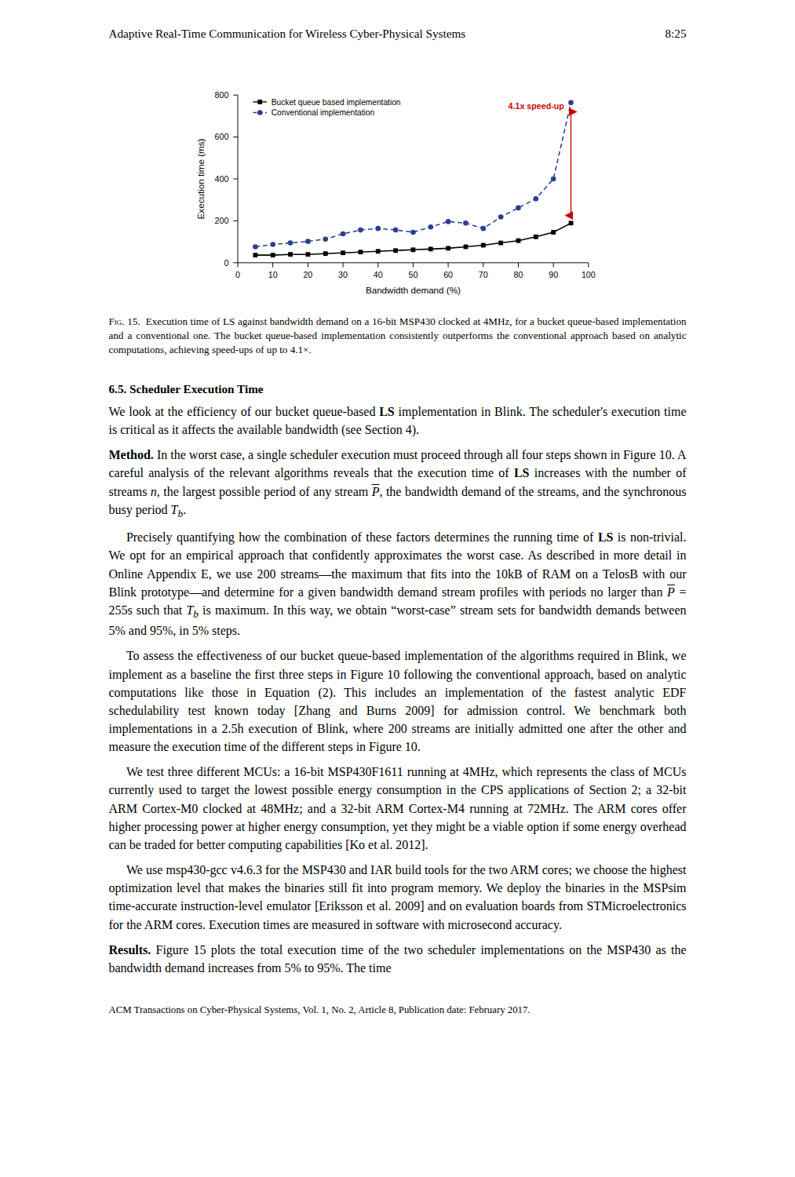Adaptive Real-Time Communication for Wireless Cyber-Physical Systems 8:25
0 200 400 600 800 0 10 20 30 40 50 60 70 80 90 100 Bandwidth demand (%) Execution time (ms) 4.1x speed-up Bucket queue based implementation Conventional implementation
Fig. 15. Execution time of LS against bandwidth demand on a 16-bit MSP430 clocked at 4MHz, for a bucket queue-based implementation and a conventional one. The bucket queue-based implementation consistently outperforms the conventional approach based on analytic computations, achieving speed-ups of up to 4.1×.
6.5. Scheduler Execution Time
We look at the efficiency of our bucket queue-based LS implementation in Blink. The scheduler's execution time is critical as it affects the available bandwidth (see Section 4).
Method. In the worst case, a single scheduler execution must proceed through all four steps shown in Figure 10. A careful analysis of the relevant algorithms reveals that the execution time of LS increases with the number of streams n, the largest possible period of any stream P, the bandwidth demand of the streams, and the synchronous busy period Tb.
Precisely quantifying how the combination of these factors determines the running time of LS is non-trivial. We opt for an empirical approach that confidently approximates the worst case. As described in more detail in Online Appendix E, we use 200 streams—the maximum that fits into the 10kB of RAM on a TelosB with our Blink prototype—and determine for a given bandwidth demand stream profiles with periods no larger than P = 255s such that Tb is maximum. In this way, we obtain “worst-case” stream sets for bandwidth demands between 5% and 95%, in 5% steps.
To assess the effectiveness of our bucket queue-based implementation of the algorithms required in Blink, we implement as a baseline the first three steps in Figure 10 following the conventional approach, based on analytic computations like those in Equation (2). This includes an implementation of the fastest analytic EDF schedulability test known today [Zhang and Burns 2009] for admission control. We benchmark both implementations in a 2.5h execution of Blink, where 200 streams are initially admitted one after the other and measure the execution time of the different steps in Figure 10.
We test three different MCUs: a 16-bit MSP430F1611 running at 4MHz, which represents the class of MCUs currently used to target the lowest possible energy consumption in the CPS applications of Section 2; a 32-bit ARM Cortex-M0 clocked at 48MHz; and a 32-bit ARM Cortex-M4 running at 72MHz. The ARM cores offer higher processing power at higher energy consumption, yet they might be a viable option if some energy overhead can be traded for better computing capabilities [Ko et al. 2012].
We use msp430-gcc v4.6.3 for the MSP430 and IAR build tools for the two ARM cores; we choose the highest optimization level that makes the binaries still fit into program memory. We deploy the binaries in the MSPsim time-accurate instruction-level emulator [Eriksson et al. 2009] and on evaluation boards from STMicroelectronics for the ARM cores. Execution times are measured in software with microsecond accuracy.
Results. Figure 15 plots the total execution time of the two scheduler implementations on the MSP430 as the bandwidth demand increases from 5% to 95%. The time
ACM Transactions on Cyber-Physical Systems, Vol. 1, No. 2, Article 8, Publication date: February 2017.